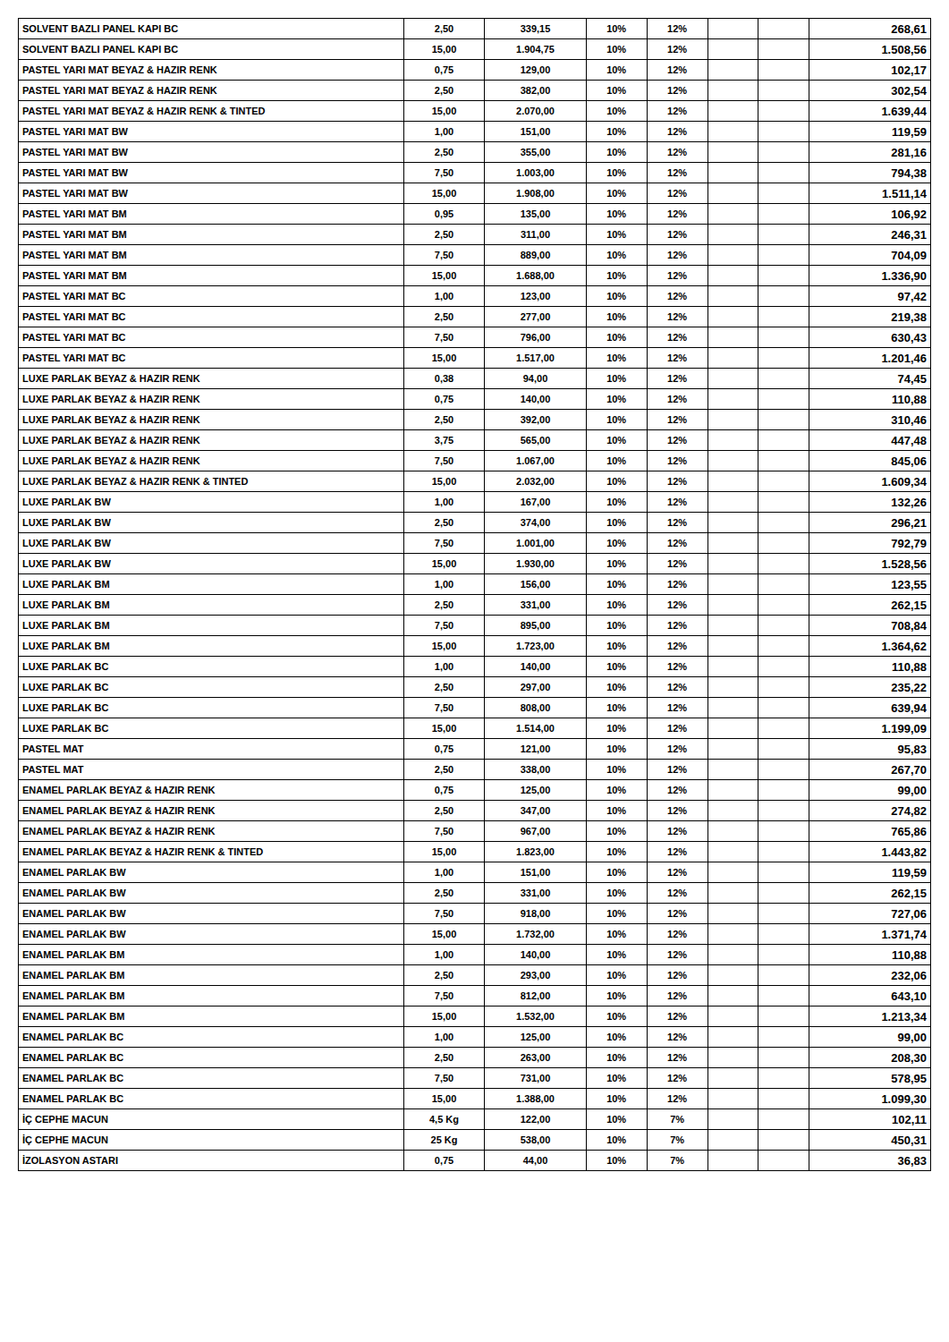| SOLVENT BAZLI PANEL KAPI BC | 2,50 | 339,15 | 10% | 12% | | | 268,61 |
| SOLVENT BAZLI PANEL KAPI BC | 15,00 | 1.904,75 | 10% | 12% | | | 1.508,56 |
| PASTEL YARI MAT BEYAZ & HAZIR RENK | 0,75 | 129,00 | 10% | 12% | | | 102,17 |
| PASTEL YARI MAT BEYAZ & HAZIR RENK | 2,50 | 382,00 | 10% | 12% | | | 302,54 |
| PASTEL YARI MAT BEYAZ & HAZIR RENK & TINTED | 15,00 | 2.070,00 | 10% | 12% | | | 1.639,44 |
| PASTEL YARI MAT BW | 1,00 | 151,00 | 10% | 12% | | | 119,59 |
| PASTEL YARI MAT BW | 2,50 | 355,00 | 10% | 12% | | | 281,16 |
| PASTEL YARI MAT BW | 7,50 | 1.003,00 | 10% | 12% | | | 794,38 |
| PASTEL YARI MAT BW | 15,00 | 1.908,00 | 10% | 12% | | | 1.511,14 |
| PASTEL YARI MAT BM | 0,95 | 135,00 | 10% | 12% | | | 106,92 |
| PASTEL YARI MAT BM | 2,50 | 311,00 | 10% | 12% | | | 246,31 |
| PASTEL YARI MAT BM | 7,50 | 889,00 | 10% | 12% | | | 704,09 |
| PASTEL YARI MAT BM | 15,00 | 1.688,00 | 10% | 12% | | | 1.336,90 |
| PASTEL YARI MAT BC | 1,00 | 123,00 | 10% | 12% | | | 97,42 |
| PASTEL YARI MAT BC | 2,50 | 277,00 | 10% | 12% | | | 219,38 |
| PASTEL YARI MAT BC | 7,50 | 796,00 | 10% | 12% | | | 630,43 |
| PASTEL YARI MAT BC | 15,00 | 1.517,00 | 10% | 12% | | | 1.201,46 |
| LUXE PARLAK BEYAZ & HAZIR RENK | 0,38 | 94,00 | 10% | 12% | | | 74,45 |
| LUXE PARLAK BEYAZ & HAZIR RENK | 0,75 | 140,00 | 10% | 12% | | | 110,88 |
| LUXE PARLAK BEYAZ & HAZIR RENK | 2,50 | 392,00 | 10% | 12% | | | 310,46 |
| LUXE PARLAK BEYAZ & HAZIR RENK | 3,75 | 565,00 | 10% | 12% | | | 447,48 |
| LUXE PARLAK BEYAZ & HAZIR RENK | 7,50 | 1.067,00 | 10% | 12% | | | 845,06 |
| LUXE PARLAK BEYAZ & HAZIR RENK & TINTED | 15,00 | 2.032,00 | 10% | 12% | | | 1.609,34 |
| LUXE PARLAK BW | 1,00 | 167,00 | 10% | 12% | | | 132,26 |
| LUXE PARLAK BW | 2,50 | 374,00 | 10% | 12% | | | 296,21 |
| LUXE PARLAK BW | 7,50 | 1.001,00 | 10% | 12% | | | 792,79 |
| LUXE PARLAK BW | 15,00 | 1.930,00 | 10% | 12% | | | 1.528,56 |
| LUXE PARLAK BM | 1,00 | 156,00 | 10% | 12% | | | 123,55 |
| LUXE PARLAK BM | 2,50 | 331,00 | 10% | 12% | | | 262,15 |
| LUXE PARLAK BM | 7,50 | 895,00 | 10% | 12% | | | 708,84 |
| LUXE PARLAK BM | 15,00 | 1.723,00 | 10% | 12% | | | 1.364,62 |
| LUXE PARLAK BC | 1,00 | 140,00 | 10% | 12% | | | 110,88 |
| LUXE PARLAK BC | 2,50 | 297,00 | 10% | 12% | | | 235,22 |
| LUXE PARLAK BC | 7,50 | 808,00 | 10% | 12% | | | 639,94 |
| LUXE PARLAK BC | 15,00 | 1.514,00 | 10% | 12% | | | 1.199,09 |
| PASTEL MAT | 0,75 | 121,00 | 10% | 12% | | | 95,83 |
| PASTEL MAT | 2,50 | 338,00 | 10% | 12% | | | 267,70 |
| ENAMEL PARLAK BEYAZ & HAZIR RENK | 0,75 | 125,00 | 10% | 12% | | | 99,00 |
| ENAMEL PARLAK BEYAZ & HAZIR RENK | 2,50 | 347,00 | 10% | 12% | | | 274,82 |
| ENAMEL PARLAK BEYAZ & HAZIR RENK | 7,50 | 967,00 | 10% | 12% | | | 765,86 |
| ENAMEL PARLAK BEYAZ & HAZIR RENK & TINTED | 15,00 | 1.823,00 | 10% | 12% | | | 1.443,82 |
| ENAMEL PARLAK BW | 1,00 | 151,00 | 10% | 12% | | | 119,59 |
| ENAMEL PARLAK BW | 2,50 | 331,00 | 10% | 12% | | | 262,15 |
| ENAMEL PARLAK BW | 7,50 | 918,00 | 10% | 12% | | | 727,06 |
| ENAMEL PARLAK BW | 15,00 | 1.732,00 | 10% | 12% | | | 1.371,74 |
| ENAMEL PARLAK BM | 1,00 | 140,00 | 10% | 12% | | | 110,88 |
| ENAMEL PARLAK BM | 2,50 | 293,00 | 10% | 12% | | | 232,06 |
| ENAMEL PARLAK BM | 7,50 | 812,00 | 10% | 12% | | | 643,10 |
| ENAMEL PARLAK BM | 15,00 | 1.532,00 | 10% | 12% | | | 1.213,34 |
| ENAMEL PARLAK BC | 1,00 | 125,00 | 10% | 12% | | | 99,00 |
| ENAMEL PARLAK BC | 2,50 | 263,00 | 10% | 12% | | | 208,30 |
| ENAMEL PARLAK BC | 7,50 | 731,00 | 10% | 12% | | | 578,95 |
| ENAMEL PARLAK BC | 15,00 | 1.388,00 | 10% | 12% | | | 1.099,30 |
| İÇ CEPHE MACUN | 4,5 Kg | 122,00 | 10% | 7% | | | 102,11 |
| İÇ CEPHE MACUN | 25 Kg | 538,00 | 10% | 7% | | | 450,31 |
| İZOLASYON ASTARI | 0,75 | 44,00 | 10% | 7% | | | 36,83 |